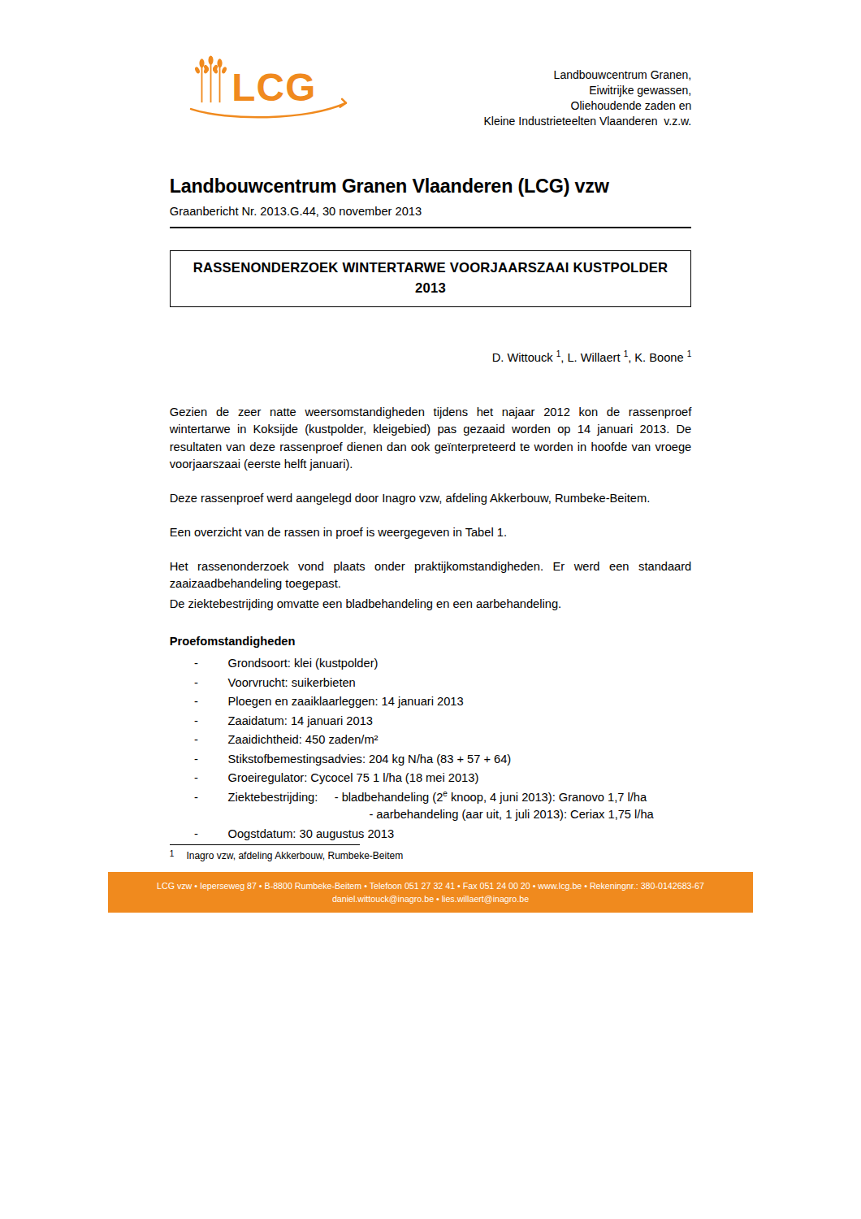LCG
Landbouwcentrum Granen,
Eiwitrijke gewassen,
Oliehoudende zaden en
Kleine Industrieteelten Vlaanderen v.z.w.
Landbouwcentrum Granen Vlaanderen (LCG) vzw
Graanbericht Nr. 2013.G.44, 30 november 2013
RASSENONDERZOEK WINTERTARWE VOORJAARSZAAI KUSTPOLDER 2013
D. Wittouck 1, L. Willaert 1, K. Boone 1
Gezien de zeer natte weersomstandigheden tijdens het najaar 2012 kon de rassenproef wintertarwe in Koksijde (kustpolder, kleigebied) pas gezaaid worden op 14 januari 2013. De resultaten van deze rassenproef dienen dan ook geïnterpreteerd te worden in hoofde van vroege voorjaarszaai (eerste helft januari).
Deze rassenproef werd aangelegd door Inagro vzw, afdeling Akkerbouw, Rumbeke-Beitem.
Een overzicht van de rassen in proef is weergegeven in Tabel 1.
Het rassenonderzoek vond plaats onder praktijkomstandigheden. Er werd een standaard zaaizaadbehandeling toegepast.
De ziektebestrijding omvatte een bladbehandeling en een aarbehandeling.
Proefomstandigheden
Grondsoort: klei (kustpolder)
Voorvrucht: suikerbieten
Ploegen en zaaiklaarleggen: 14 januari 2013
Zaaidatum: 14 januari 2013
Zaaidichtheid: 450 zaden/m²
Stikstofbemestingsadvies: 204 kg N/ha (83 + 57 + 64)
Groeiregulator: Cycocel 75 1 l/ha (18 mei 2013)
Ziektebestrijding: - bladbehandeling (2e knoop, 4 juni 2013): Granovo 1,7 l/ha - aarbehandeling (aar uit, 1 juli 2013): Ceriax 1,75 l/ha
Oogstdatum: 30 augustus 2013
1 Inagro vzw, afdeling Akkerbouw, Rumbeke-Beitem
LCG vzw • Ieperseweg 87 • B-8800 Rumbeke-Beitem • Telefoon 051 27 32 41 • Fax 051 24 00 20 • www.lcg.be • Rekeningnr.: 380-0142683-67
daniel.wittouck@inagro.be • lies.willaert@inagro.be